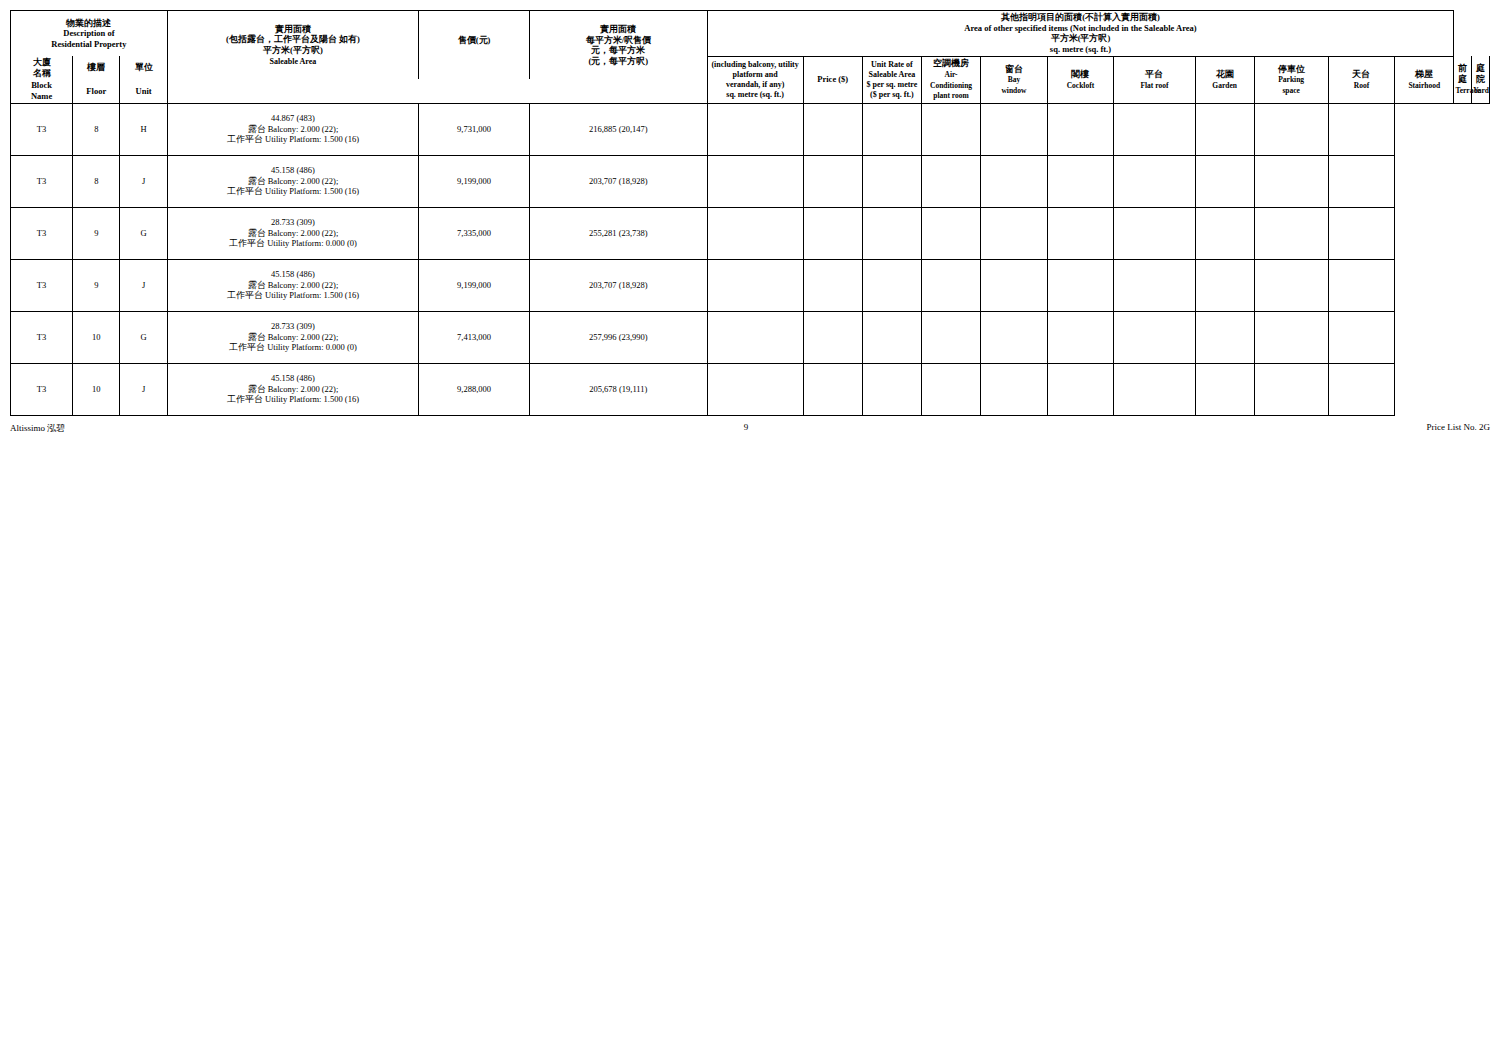| 物業的描述 Description of Residential Property | 實用面積 (包括露台，工作平台及陽台 如有) 平方米(平方呎) Saleable Area | 售價(元) | 實用面積 每平方米/呎售價 元，每平方米 (元，每平方呎) | 其他指明項目的面積(不計算入實用面積) Area of other specified items (Not included in the Saleable Area) 平方米(平方呎) sq. metre (sq. ft.) |
| --- | --- | --- | --- | --- |
| 大廈 名稱 | 樓層 | 單位 | (including balcony, utility platform and verandah, if any) sq. metre (sq. ft.) | Price ($) | Unit Rate of Saleable Area $ per sq. metre ($ per sq. ft.) | 空調機房 Air- Conditioning plant room | 窗台 Bay window | 閣樓 Cockloft | 平台 Flat roof | 花園 Garden | 停車位 Parking space | 天台 Roof | 梯屋 Stairhood | 前庭 Terrace | 庭院 Yard |
| Block Name | Floor | Unit |
| T3 | 8 | H | 44.867 (483) 露台 Balcony: 2.000 (22); 工作平台 Utility Platform: 1.500 (16) | 9,731,000 | 216,885 (20,147) | | | | | | | | | | |
| T3 | 8 | J | 45.158 (486) 露台 Balcony: 2.000 (22); 工作平台 Utility Platform: 1.500 (16) | 9,199,000 | 203,707 (18,928) | | | | | | | | | | |
| T3 | 9 | G | 28.733 (309) 露台 Balcony: 2.000 (22); 工作平台 Utility Platform: 0.000 (0) | 7,335,000 | 255,281 (23,738) | | | | | | | | | | |
| T3 | 9 | J | 45.158 (486) 露台 Balcony: 2.000 (22); 工作平台 Utility Platform: 1.500 (16) | 9,199,000 | 203,707 (18,928) | | | | | | | | | | |
| T3 | 10 | G | 28.733 (309) 露台 Balcony: 2.000 (22); 工作平台 Utility Platform: 0.000 (0) | 7,413,000 | 257,996 (23,990) | | | | | | | | | | |
| T3 | 10 | J | 45.158 (486) 露台 Balcony: 2.000 (22); 工作平台 Utility Platform: 1.500 (16) | 9,288,000 | 205,678 (19,111) | | | | | | | | | | |
Altissimo 泓碧
9
Price List No. 2G